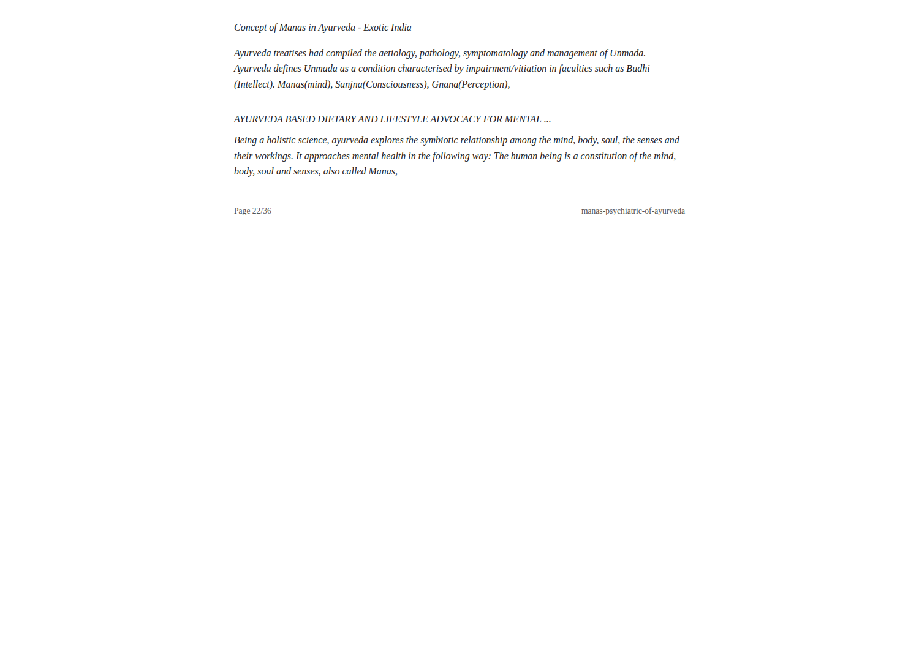Concept of Manas in Ayurveda - Exotic India
Ayurveda treatises had compiled the aetiology, pathology, symptomatology and management of Unmada. Ayurveda defines Unmada as a condition characterised by impairment/vitiation in faculties such as Budhi (Intellect). Manas(mind), Sanjna(Consciousness), Gnana(Perception),
AYURVEDA BASED DIETARY AND LIFESTYLE ADVOCACY FOR MENTAL ...
Being a holistic science, ayurveda explores the symbiotic relationship among the mind, body, soul, the senses and their workings. It approaches mental health in the following way: The human being is a constitution of the mind, body, soul and senses, also called Manas,
Page 22/36 manas-psychiatric-of-ayurveda